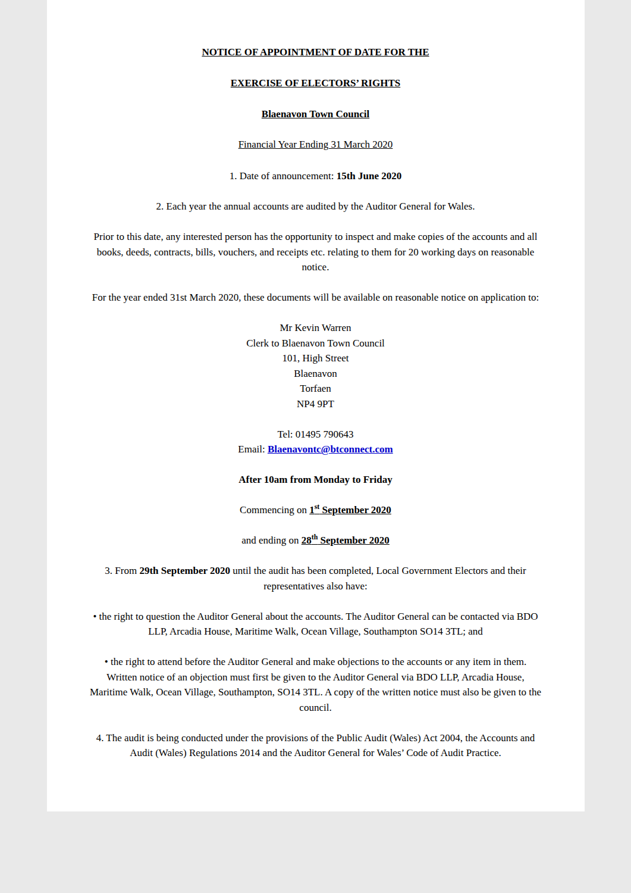NOTICE OF APPOINTMENT OF DATE FOR THE
EXERCISE OF ELECTORS’ RIGHTS
Blaenavon Town Council
Financial Year Ending 31 March 2020
1. Date of announcement: 15th June 2020
2. Each year the annual accounts are audited by the Auditor General for Wales.
Prior to this date, any interested person has the opportunity to inspect and make copies of the accounts and all books, deeds, contracts, bills, vouchers, and receipts etc. relating to them for 20 working days on reasonable notice.
For the year ended 31st March 2020, these documents will be available on reasonable notice on application to:
Mr Kevin Warren
Clerk to Blaenavon Town Council
101, High Street
Blaenavon
Torfaen
NP4 9PT
Tel: 01495 790643
Email: Blaenavontc@btconnect.com
After 10am from Monday to Friday
Commencing on 1st September 2020
and ending on 28th September 2020
3. From 29th September 2020 until the audit has been completed, Local Government Electors and their representatives also have:
the right to question the Auditor General about the accounts. The Auditor General can be contacted via BDO LLP, Arcadia House, Maritime Walk, Ocean Village, Southampton SO14 3TL; and
the right to attend before the Auditor General and make objections to the accounts or any item in them. Written notice of an objection must first be given to the Auditor General via BDO LLP, Arcadia House, Maritime Walk, Ocean Village, Southampton, SO14 3TL. A copy of the written notice must also be given to the council.
4. The audit is being conducted under the provisions of the Public Audit (Wales) Act 2004, the Accounts and Audit (Wales) Regulations 2014 and the Auditor General for Wales’ Code of Audit Practice.